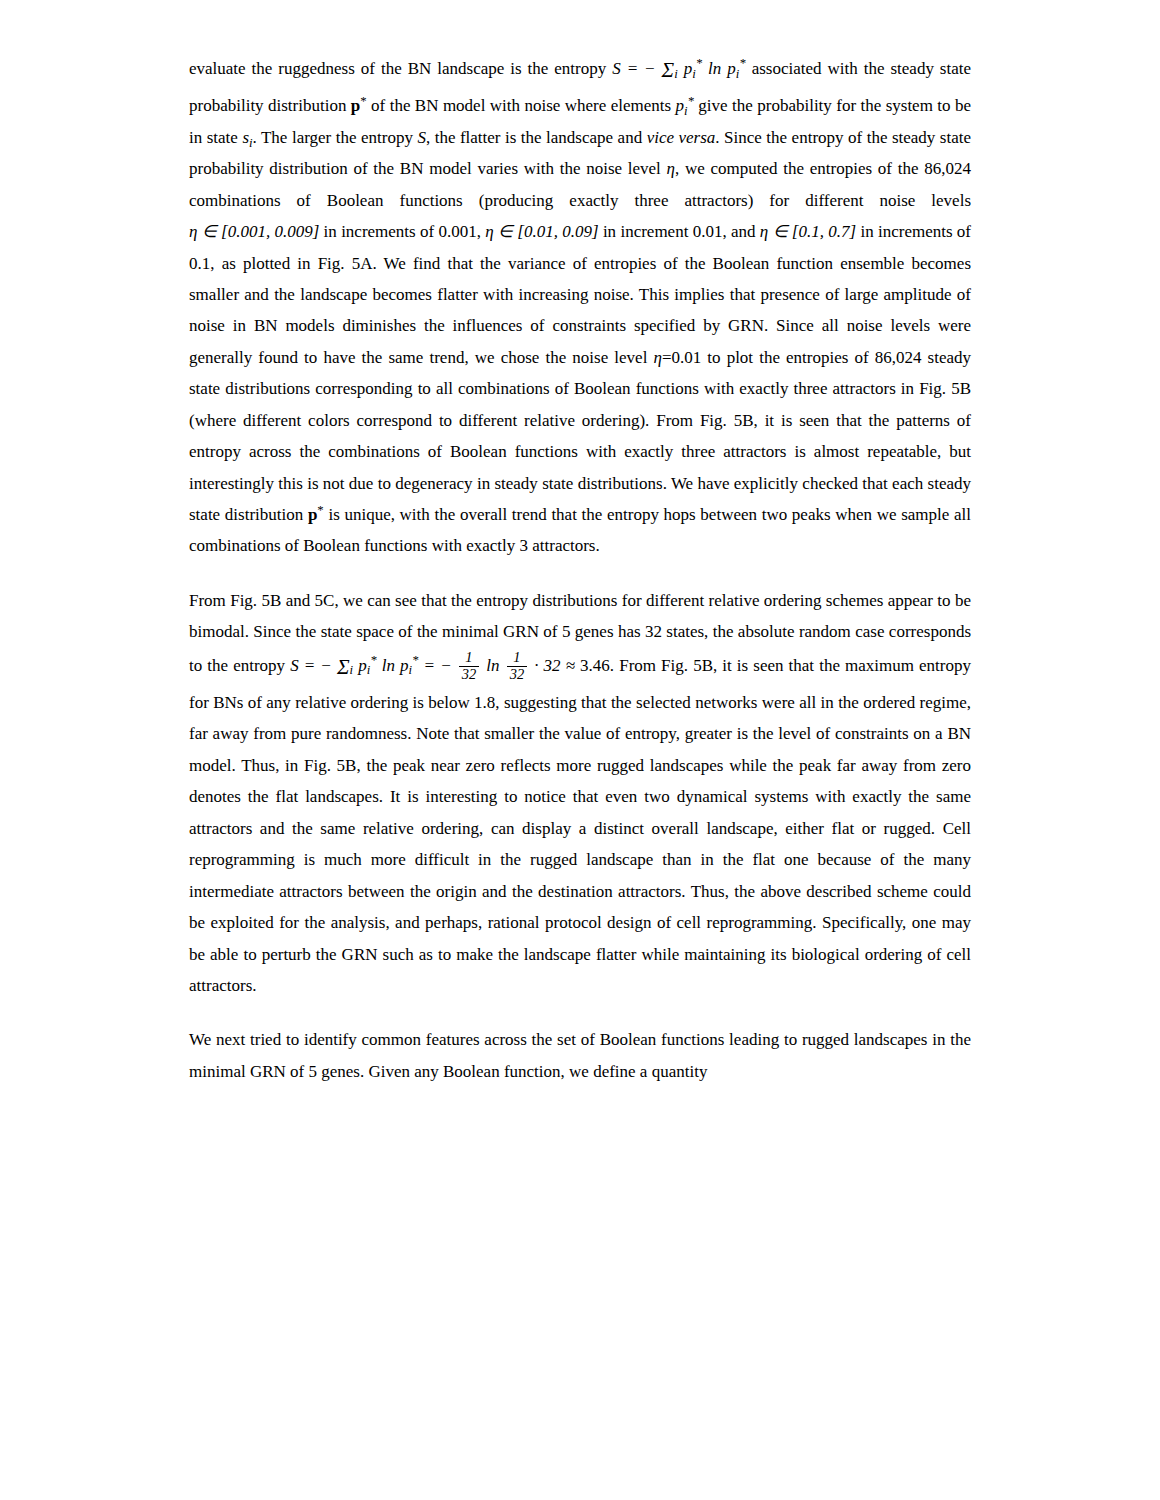evaluate the ruggedness of the BN landscape is the entropy S = − Σi pi* ln pi* associated with the steady state probability distribution p* of the BN model with noise where elements pi* give the probability for the system to be in state si. The larger the entropy S, the flatter is the landscape and vice versa. Since the entropy of the steady state probability distribution of the BN model varies with the noise level η, we computed the entropies of the 86,024 combinations of Boolean functions (producing exactly three attractors) for different noise levels η ∈ [0.001, 0.009] in increments of 0.001, η ∈ [0.01, 0.09] in increment 0.01, and η ∈ [0.1, 0.7] in increments of 0.1, as plotted in Fig. 5A. We find that the variance of entropies of the Boolean function ensemble becomes smaller and the landscape becomes flatter with increasing noise. This implies that presence of large amplitude of noise in BN models diminishes the influences of constraints specified by GRN. Since all noise levels were generally found to have the same trend, we chose the noise level η=0.01 to plot the entropies of 86,024 steady state distributions corresponding to all combinations of Boolean functions with exactly three attractors in Fig. 5B (where different colors correspond to different relative ordering). From Fig. 5B, it is seen that the patterns of entropy across the combinations of Boolean functions with exactly three attractors is almost repeatable, but interestingly this is not due to degeneracy in steady state distributions. We have explicitly checked that each steady state distribution p* is unique, with the overall trend that the entropy hops between two peaks when we sample all combinations of Boolean functions with exactly 3 attractors.
From Fig. 5B and 5C, we can see that the entropy distributions for different relative ordering schemes appear to be bimodal. Since the state space of the minimal GRN of 5 genes has 32 states, the absolute random case corresponds to the entropy S = − Σi pi* ln pi* = − 132 ln 132 · 32 ≈ 3.46. From Fig. 5B, it is seen that the maximum entropy for BNs of any relative ordering is below 1.8, suggesting that the selected networks were all in the ordered regime, far away from pure randomness. Note that smaller the value of entropy, greater is the level of constraints on a BN model. Thus, in Fig. 5B, the peak near zero reflects more rugged landscapes while the peak far away from zero denotes the flat landscapes. It is interesting to notice that even two dynamical systems with exactly the same attractors and the same relative ordering, can display a distinct overall landscape, either flat or rugged. Cell reprogramming is much more difficult in the rugged landscape than in the flat one because of the many intermediate attractors between the origin and the destination attractors. Thus, the above described scheme could be exploited for the analysis, and perhaps, rational protocol design of cell reprogramming. Specifically, one may be able to perturb the GRN such as to make the landscape flatter while maintaining its biological ordering of cell attractors.
We next tried to identify common features across the set of Boolean functions leading to rugged landscapes in the minimal GRN of 5 genes. Given any Boolean function, we define a quantity